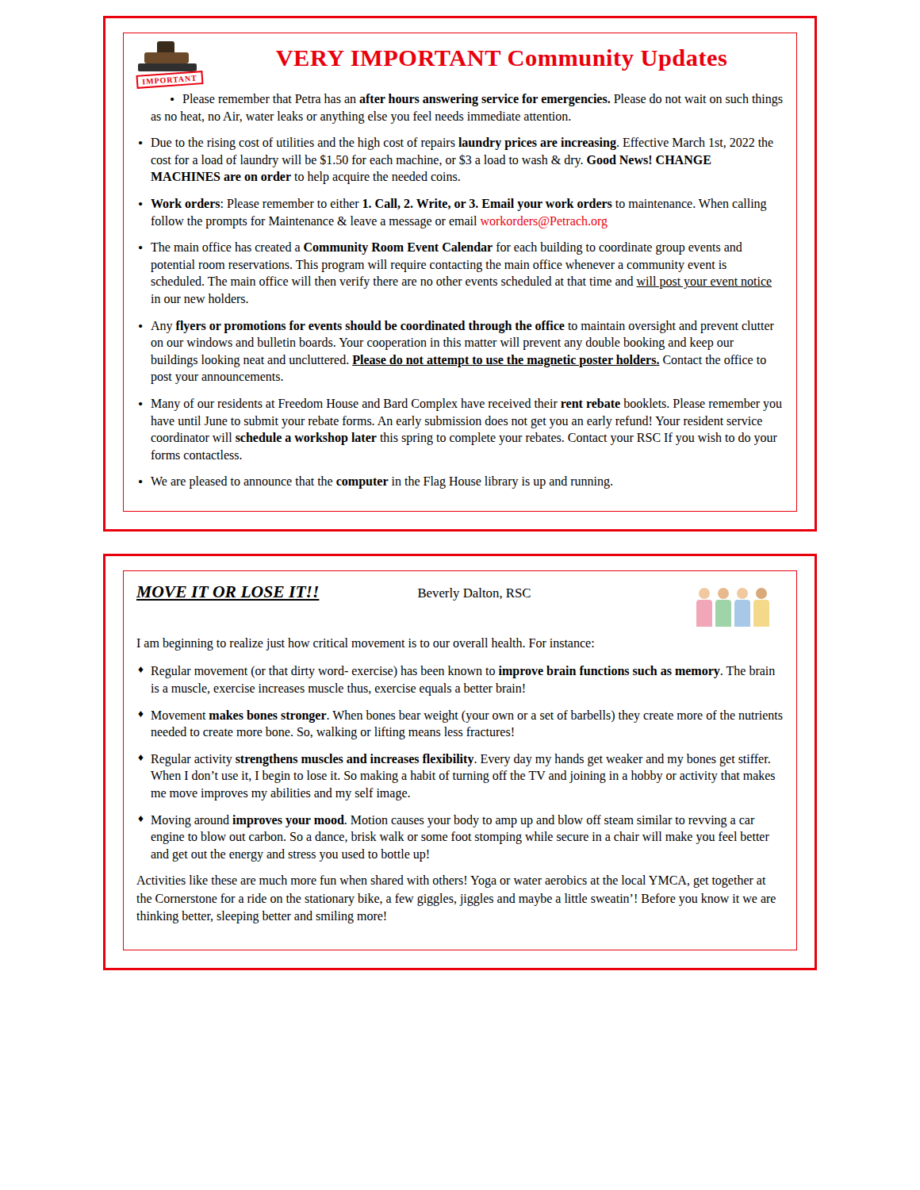IMPORTANT
VERY IMPORTANT Community Updates
Please remember that Petra has an after hours answering service for emergencies. Please do not wait on such things as no heat, no Air, water leaks or anything else you feel needs immediate attention.
Due to the rising cost of utilities and the high cost of repairs laundry prices are increasing. Effective March 1st, 2022 the cost for a load of laundry will be $1.50 for each machine, or $3 a load to wash & dry. Good News! CHANGE MACHINES are on order to help acquire the needed coins.
Work orders: Please remember to either 1. Call, 2. Write, or 3. Email your work orders to maintenance. When calling follow the prompts for Maintenance & leave a message or email workorders@Petrach.org
The main office has created a Community Room Event Calendar for each building to coordinate group events and potential room reservations. This program will require contacting the main office whenever a community event is scheduled. The main office will then verify there are no other events scheduled at that time and will post your event notice in our new holders.
Any flyers or promotions for events should be coordinated through the office to maintain oversight and prevent clutter on our windows and bulletin boards. Your cooperation in this matter will prevent any double booking and keep our buildings looking neat and uncluttered. Please do not attempt to use the magnetic poster holders. Contact the office to post your announcements.
Many of our residents at Freedom House and Bard Complex have received their rent rebate booklets. Please remember you have until June to submit your rebate forms. An early submission does not get you an early refund! Your resident service coordinator will schedule a workshop later this spring to complete your rebates. Contact your RSC If you wish to do your forms contactless.
We are pleased to announce that the computer in the Flag House library is up and running.
MOVE IT OR LOSE IT!!
Beverly Dalton, RSC
I am beginning to realize just how critical movement is to our overall health. For instance:
Regular movement (or that dirty word- exercise) has been known to improve brain functions such as memory. The brain is a muscle, exercise increases muscle thus, exercise equals a better brain!
Movement makes bones stronger. When bones bear weight (your own or a set of barbells) they create more of the nutrients needed to create more bone. So, walking or lifting means less fractures!
Regular activity strengthens muscles and increases flexibility. Every day my hands get weaker and my bones get stiffer. When I don’t use it, I begin to lose it. So making a habit of turning off the TV and joining in a hobby or activity that makes me move improves my abilities and my self image.
Moving around improves your mood. Motion causes your body to amp up and blow off steam similar to revving a car engine to blow out carbon. So a dance, brisk walk or some foot stomping while secure in a chair will make you feel better and get out the energy and stress you used to bottle up!
Activities like these are much more fun when shared with others! Yoga or water aerobics at the local YMCA, get together at the Cornerstone for a ride on the stationary bike, a few giggles, jiggles and maybe a little sweatin’! Before you know it we are thinking better, sleeping better and smiling more!